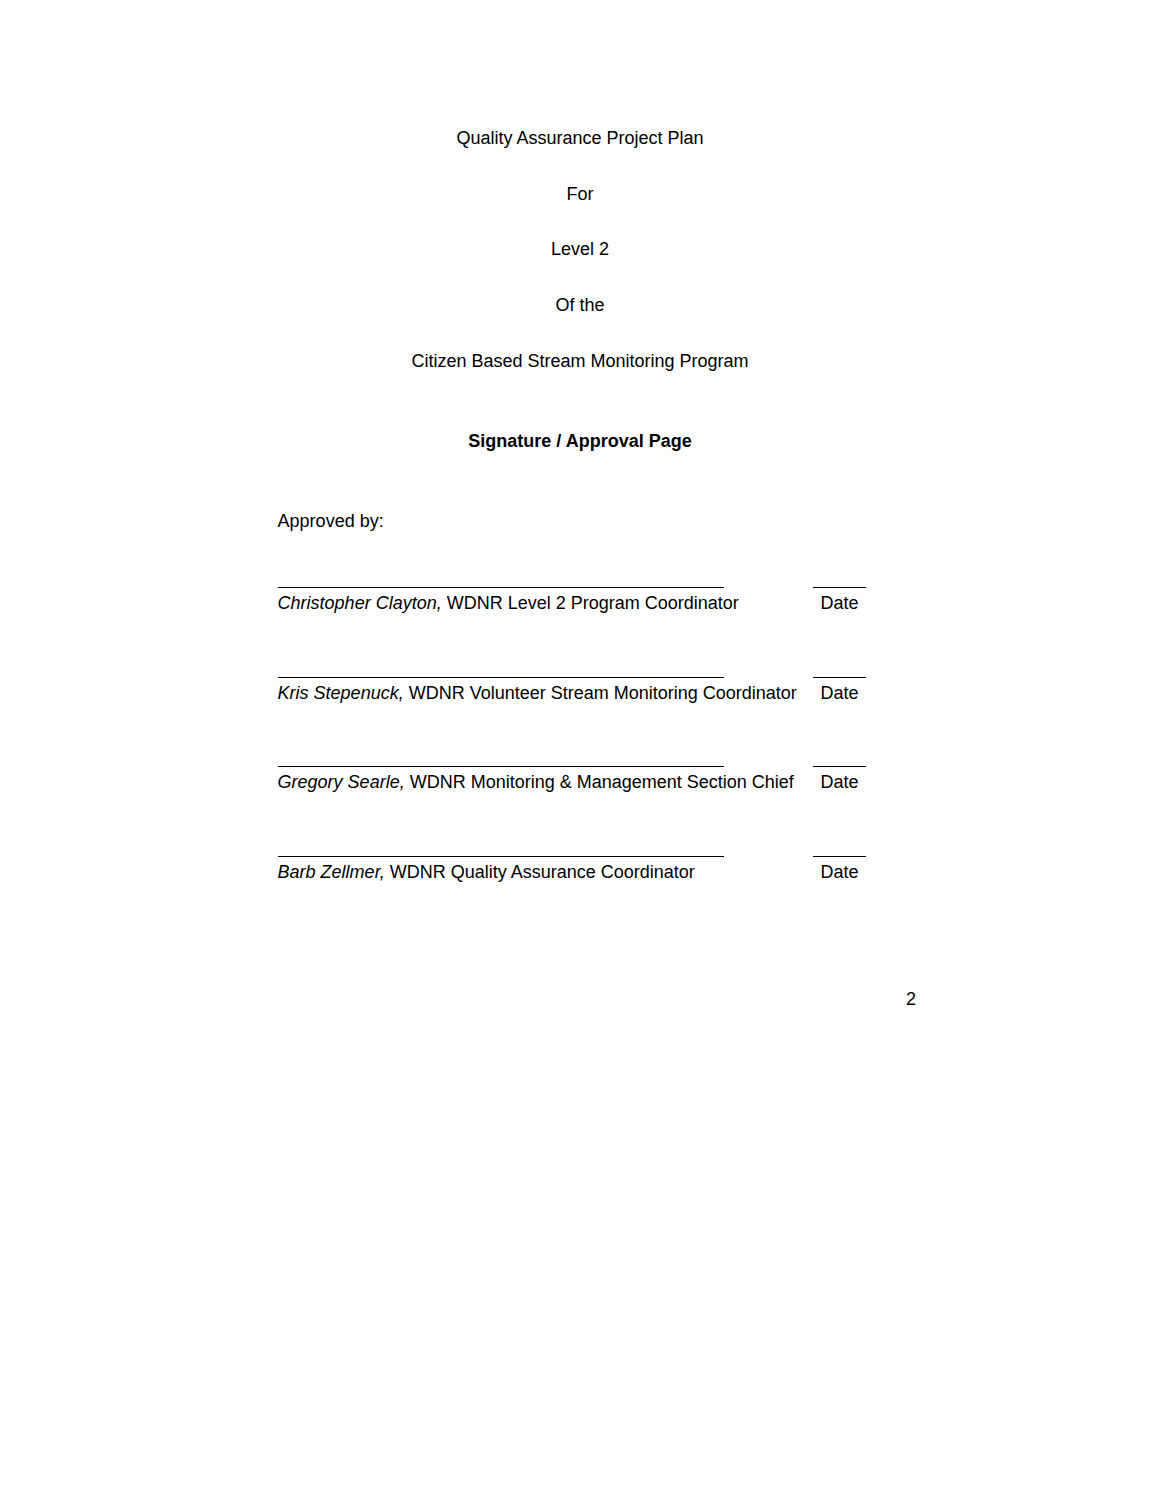Quality Assurance Project Plan
For
Level 2
Of the
Citizen Based Stream Monitoring Program
Signature / Approval Page
Approved by:
| Christopher Clayton, WDNR Level 2 Program Coordinator | Date |
| Kris Stepenuck, WDNR Volunteer Stream Monitoring Coordinator | Date |
| Gregory Searle, WDNR Monitoring & Management Section Chief | Date |
| Barb Zellmer, WDNR Quality Assurance Coordinator | Date |
2